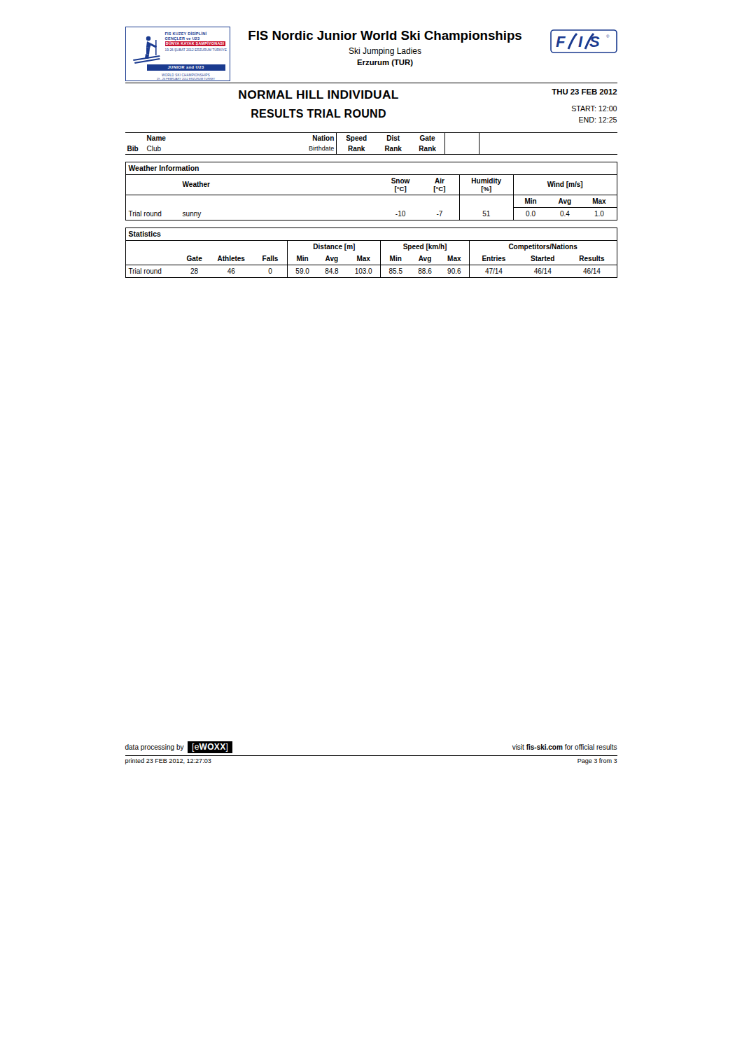FIS KUZEY DİSİPLİNİ
GENÇLER ve U23
DÜNYA KAYAK ŞAMPİYONASI
19-26 ŞUBAT 2012 ERZURUM TÜRKİYE
JUNIOR and U23
WORLD SKI CHAMPIONSHIPS
19 - 26 FEBRUARY 2012 ERZURUM TURKEY
FIS Nordic Junior World Ski Championships
Ski Jumping Ladies
Erzurum (TUR)
F I S ®
NORMAL HILL INDIVIDUAL
RESULTS TRIAL ROUND
THU 23 FEB 2012
START: 12:00
END: 12:25
| | Name | Nation | Speed | Dist | Gate | | | |
| Bib | Club | Birthdate | Rank | Rank | Rank | | | |
Weather Information
| | Weather | | Snow [°C] | Air [°C] | Humidity [%] | Wind [m/s] |
| | | Min | Avg | Max |
| Trial round | sunny | | -10 | -7 | 51 | 0.0 | 0.4 | 1.0 |
Statistics
| | | | | Distance [m] | Speed [km/h] | Competitors/Nations |
| | Gate | Athletes | Falls | Min | Avg | Max | Min | Avg | Max | Entries | Started | Results |
| Trial round | 28 | 46 | 0 | 59.0 | 84.8 | 103.0 | 85.5 | 88.6 | 90.6 | 47/14 | 46/14 | 46/14 |
data processing by [e WOXX]
visit fis-ski.com for official results
printed 23 FEB 2012, 12:27:03
Page 3 from 3